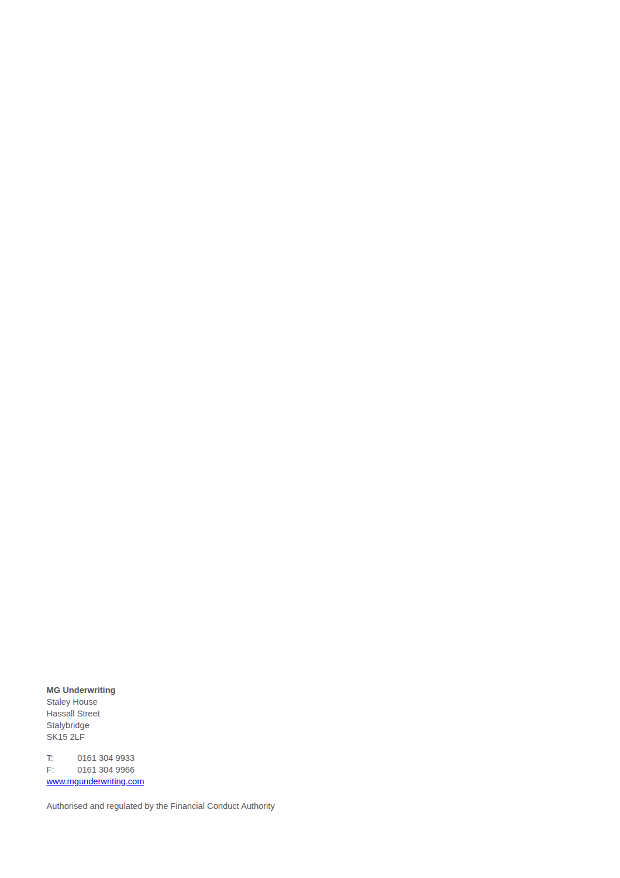MG Underwriting
Staley House
Hassall Street
Stalybridge
SK15 2LF
T: 0161 304 9933 F: 0161 304 9966
www.mgunderwriting.com
Authorised and regulated by the Financial Conduct Authority